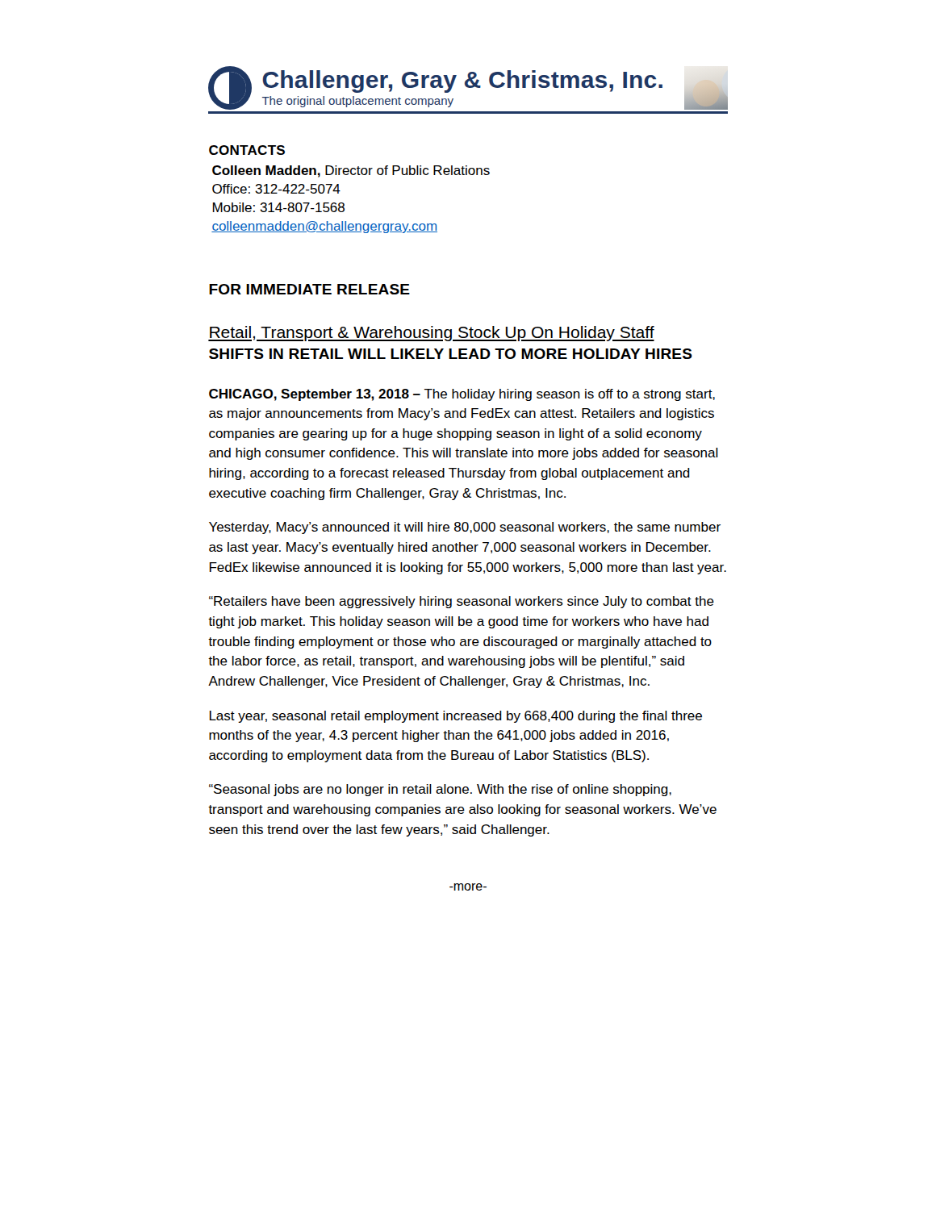Challenger, Gray & Christmas, Inc.
The original outplacement company
CONTACTS
Colleen Madden, Director of Public Relations
Office: 312-422-5074
Mobile: 314-807-1568
colleenmadden@challengergray.com
FOR IMMEDIATE RELEASE
Retail, Transport & Warehousing Stock Up On Holiday Staff
SHIFTS IN RETAIL WILL LIKELY LEAD TO MORE HOLIDAY HIRES
CHICAGO, September 13, 2018 – The holiday hiring season is off to a strong start, as major announcements from Macy’s and FedEx can attest. Retailers and logistics companies are gearing up for a huge shopping season in light of a solid economy and high consumer confidence. This will translate into more jobs added for seasonal hiring, according to a forecast released Thursday from global outplacement and executive coaching firm Challenger, Gray & Christmas, Inc.
Yesterday, Macy’s announced it will hire 80,000 seasonal workers, the same number as last year. Macy’s eventually hired another 7,000 seasonal workers in December. FedEx likewise announced it is looking for 55,000 workers, 5,000 more than last year.
“Retailers have been aggressively hiring seasonal workers since July to combat the tight job market. This holiday season will be a good time for workers who have had trouble finding employment or those who are discouraged or marginally attached to the labor force, as retail, transport, and warehousing jobs will be plentiful,” said Andrew Challenger, Vice President of Challenger, Gray & Christmas, Inc.
Last year, seasonal retail employment increased by 668,400 during the final three months of the year, 4.3 percent higher than the 641,000 jobs added in 2016, according to employment data from the Bureau of Labor Statistics (BLS).
“Seasonal jobs are no longer in retail alone. With the rise of online shopping, transport and warehousing companies are also looking for seasonal workers. We’ve seen this trend over the last few years,” said Challenger.
-more-